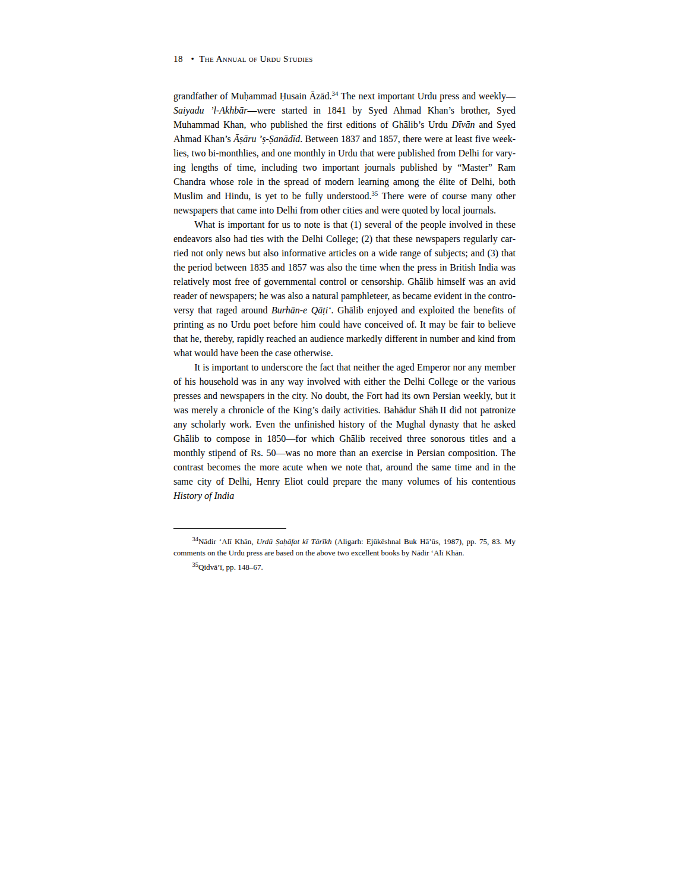18• The Annual of Urdu Studies
grandfather of Muḥammad Ḥusain Āzād.34 The next important Urdu press and weekly—Saiyadu ’l-Akhbār—were started in 1841 by Syed Ahmad Khan’s brother, Syed Muhammad Khan, who published the first editions of Ghālib’s Urdu Dīvān and Syed Ahmad Khan’s Āṣāru ’ṣ-Ṣanādīd. Between 1837 and 1857, there were at least five weeklies, two bi-monthlies, and one monthly in Urdu that were published from Delhi for varying lengths of time, including two important journals published by “Master” Ram Chandra whose role in the spread of modern learning among the élite of Delhi, both Muslim and Hindu, is yet to be fully understood.35 There were of course many other newspapers that came into Delhi from other cities and were quoted by local journals.
What is important for us to note is that (1) several of the people involved in these endeavors also had ties with the Delhi College; (2) that these newspapers regularly carried not only news but also informative articles on a wide range of subjects; and (3) that the period between 1835 and 1857 was also the time when the press in British India was relatively most free of governmental control or censorship. Ghālib himself was an avid reader of newspapers; he was also a natural pamphleteer, as became evident in the controversy that raged around Burhān-e Qāṭi‘. Ghālib enjoyed and exploited the benefits of printing as no Urdu poet before him could have conceived of. It may be fair to believe that he, thereby, rapidly reached an audience markedly different in number and kind from what would have been the case otherwise.
It is important to underscore the fact that neither the aged Emperor nor any member of his household was in any way involved with either the Delhi College or the various presses and newspapers in the city. No doubt, the Fort had its own Persian weekly, but it was merely a chronicle of the King’s daily activities. Bahādur Shāh II did not patronize any scholarly work. Even the unfinished history of the Mughal dynasty that he asked Ghālib to compose in 1850—for which Ghālib received three sonorous titles and a monthly stipend of Rs. 50—was no more than an exercise in Persian composition. The contrast becomes the more acute when we note that, around the same time and in the same city of Delhi, Henry Eliot could prepare the many volumes of his contentious History of India
34Nādir ‘Alī Khān, Urdū Ṣaḥāfat kī Tārīkh (Aligarh: Ejūkēshnal Buk Hā’ūs, 1987), pp. 75, 83. My comments on the Urdu press are based on the above two excellent books by Nādir ‘Alī Khān.
35Qidvā’ī, pp. 148–67.